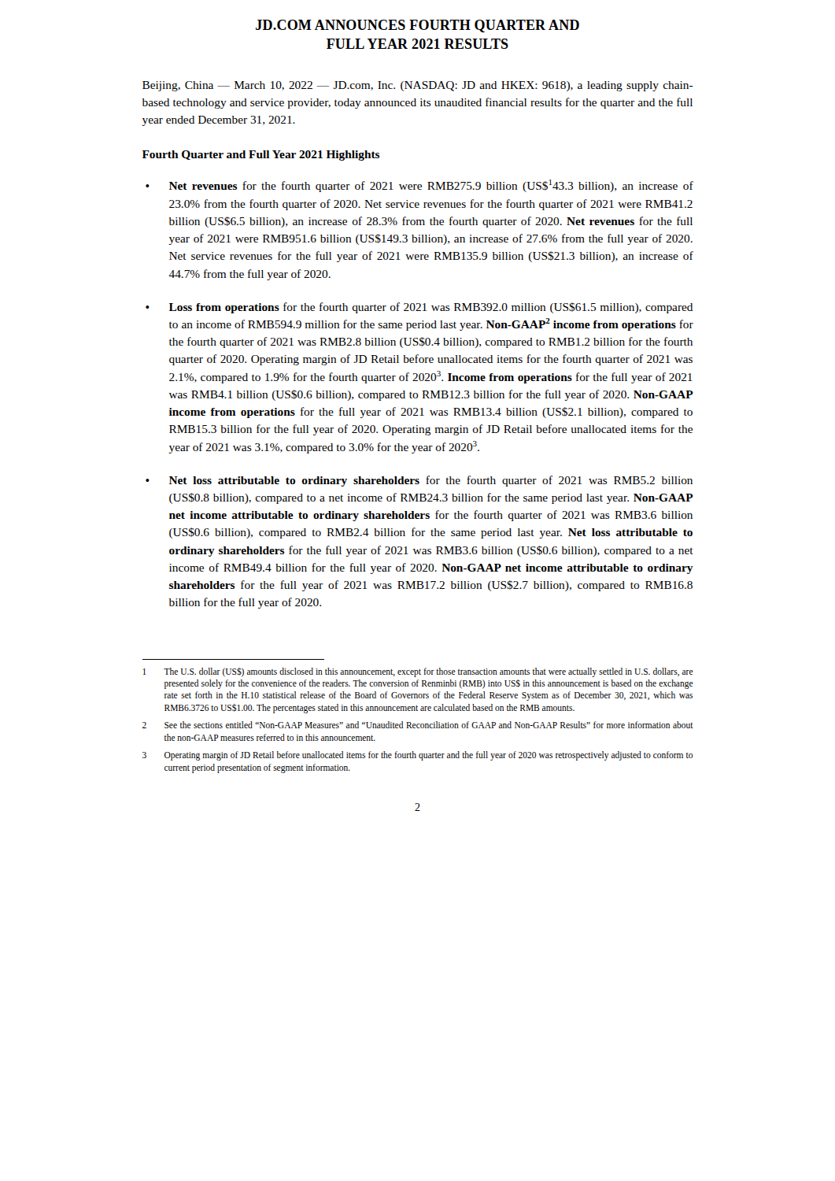JD.COM ANNOUNCES FOURTH QUARTER AND
FULL YEAR 2021 RESULTS
Beijing, China — March 10, 2022 — JD.com, Inc. (NASDAQ: JD and HKEX: 9618), a leading supply chain-based technology and service provider, today announced its unaudited financial results for the quarter and the full year ended December 31, 2021.
Fourth Quarter and Full Year 2021 Highlights
Net revenues for the fourth quarter of 2021 were RMB275.9 billion (US$143.3 billion), an increase of 23.0% from the fourth quarter of 2020. Net service revenues for the fourth quarter of 2021 were RMB41.2 billion (US$6.5 billion), an increase of 28.3% from the fourth quarter of 2020. Net revenues for the full year of 2021 were RMB951.6 billion (US$149.3 billion), an increase of 27.6% from the full year of 2020. Net service revenues for the full year of 2021 were RMB135.9 billion (US$21.3 billion), an increase of 44.7% from the full year of 2020.
Loss from operations for the fourth quarter of 2021 was RMB392.0 million (US$61.5 million), compared to an income of RMB594.9 million for the same period last year. Non-GAAP2 income from operations for the fourth quarter of 2021 was RMB2.8 billion (US$0.4 billion), compared to RMB1.2 billion for the fourth quarter of 2020. Operating margin of JD Retail before unallocated items for the fourth quarter of 2021 was 2.1%, compared to 1.9% for the fourth quarter of 20203. Income from operations for the full year of 2021 was RMB4.1 billion (US$0.6 billion), compared to RMB12.3 billion for the full year of 2020. Non-GAAP income from operations for the full year of 2021 was RMB13.4 billion (US$2.1 billion), compared to RMB15.3 billion for the full year of 2020. Operating margin of JD Retail before unallocated items for the year of 2021 was 3.1%, compared to 3.0% for the year of 20203.
Net loss attributable to ordinary shareholders for the fourth quarter of 2021 was RMB5.2 billion (US$0.8 billion), compared to a net income of RMB24.3 billion for the same period last year. Non-GAAP net income attributable to ordinary shareholders for the fourth quarter of 2021 was RMB3.6 billion (US$0.6 billion), compared to RMB2.4 billion for the same period last year. Net loss attributable to ordinary shareholders for the full year of 2021 was RMB3.6 billion (US$0.6 billion), compared to a net income of RMB49.4 billion for the full year of 2020. Non-GAAP net income attributable to ordinary shareholders for the full year of 2021 was RMB17.2 billion (US$2.7 billion), compared to RMB16.8 billion for the full year of 2020.
| 1 | The U.S. dollar (US$) amounts disclosed in this announcement, except for those transaction amounts that were actually settled in U.S. dollars, are presented solely for the convenience of the readers. The conversion of Renminbi (RMB) into US$ in this announcement is based on the exchange rate set forth in the H.10 statistical release of the Board of Governors of the Federal Reserve System as of December 30, 2021, which was RMB6.3726 to US$1.00. The percentages stated in this announcement are calculated based on the RMB amounts. |
| 2 | See the sections entitled “Non-GAAP Measures” and “Unaudited Reconciliation of GAAP and Non-GAAP Results” for more information about the non-GAAP measures referred to in this announcement. |
| 3 | Operating margin of JD Retail before unallocated items for the fourth quarter and the full year of 2020 was retrospectively adjusted to conform to current period presentation of segment information. |
2